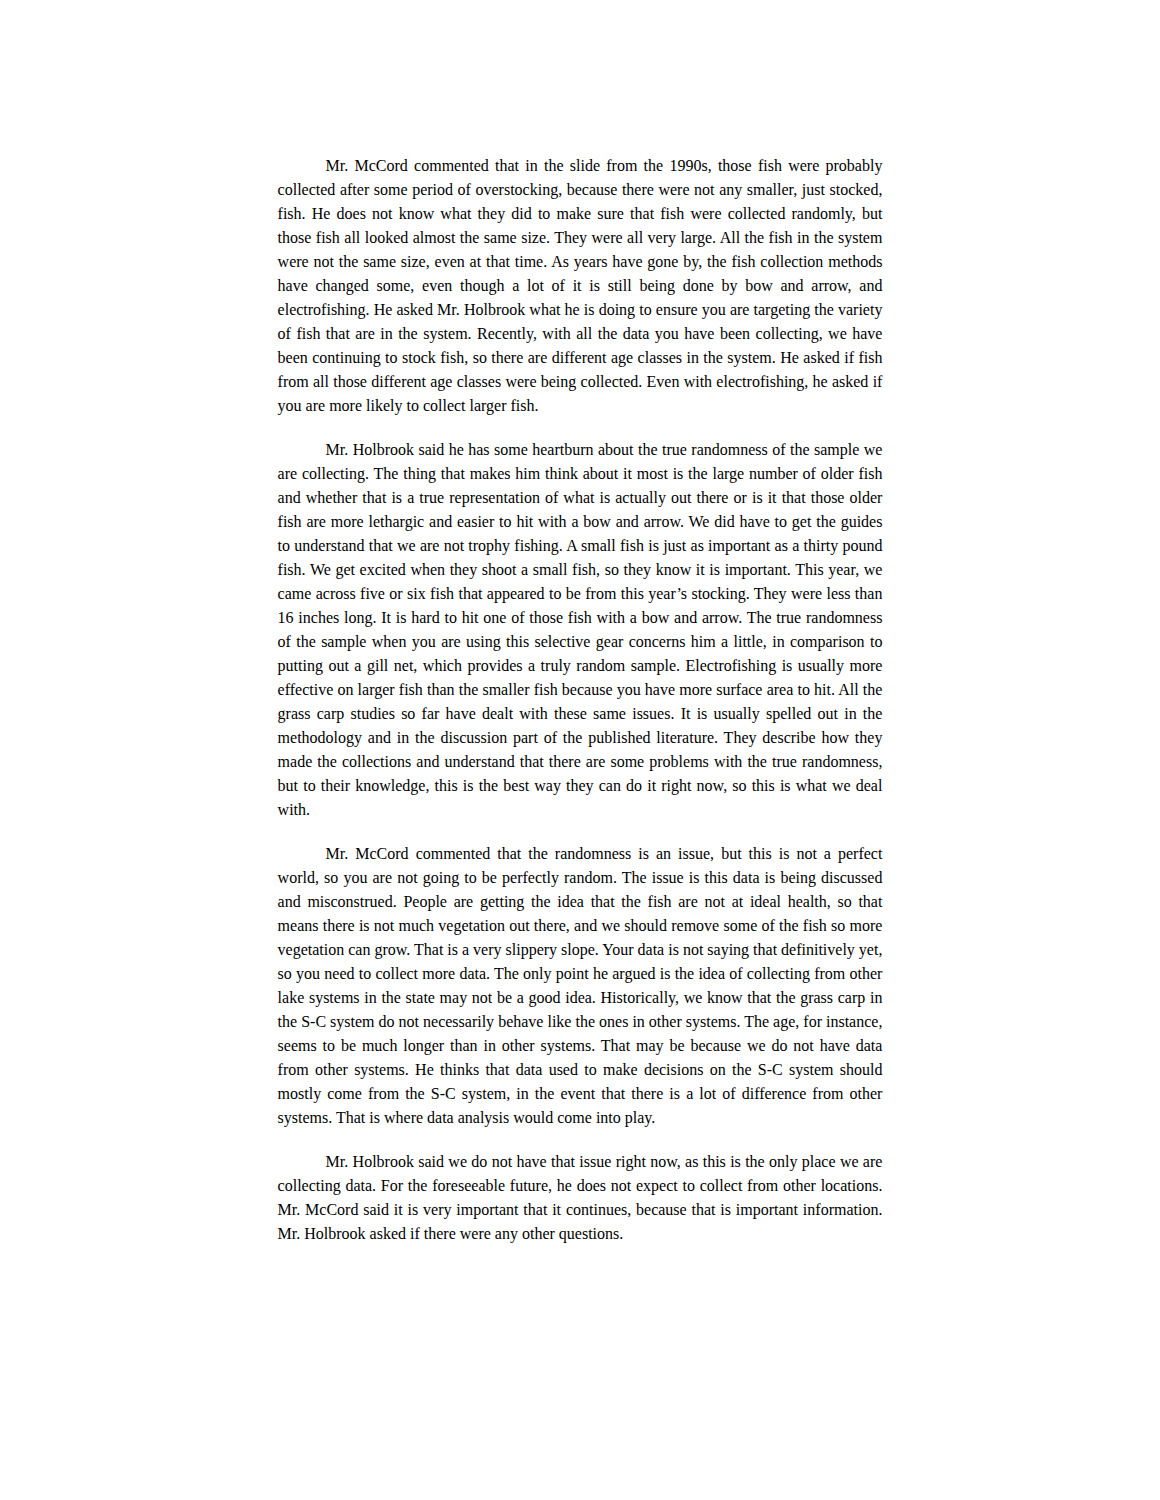Mr. McCord commented that in the slide from the 1990s, those fish were probably collected after some period of overstocking, because there were not any smaller, just stocked, fish. He does not know what they did to make sure that fish were collected randomly, but those fish all looked almost the same size. They were all very large. All the fish in the system were not the same size, even at that time. As years have gone by, the fish collection methods have changed some, even though a lot of it is still being done by bow and arrow, and electrofishing. He asked Mr. Holbrook what he is doing to ensure you are targeting the variety of fish that are in the system. Recently, with all the data you have been collecting, we have been continuing to stock fish, so there are different age classes in the system. He asked if fish from all those different age classes were being collected. Even with electrofishing, he asked if you are more likely to collect larger fish.
Mr. Holbrook said he has some heartburn about the true randomness of the sample we are collecting. The thing that makes him think about it most is the large number of older fish and whether that is a true representation of what is actually out there or is it that those older fish are more lethargic and easier to hit with a bow and arrow. We did have to get the guides to understand that we are not trophy fishing. A small fish is just as important as a thirty pound fish. We get excited when they shoot a small fish, so they know it is important. This year, we came across five or six fish that appeared to be from this year’s stocking. They were less than 16 inches long. It is hard to hit one of those fish with a bow and arrow. The true randomness of the sample when you are using this selective gear concerns him a little, in comparison to putting out a gill net, which provides a truly random sample. Electrofishing is usually more effective on larger fish than the smaller fish because you have more surface area to hit. All the grass carp studies so far have dealt with these same issues. It is usually spelled out in the methodology and in the discussion part of the published literature. They describe how they made the collections and understand that there are some problems with the true randomness, but to their knowledge, this is the best way they can do it right now, so this is what we deal with.
Mr. McCord commented that the randomness is an issue, but this is not a perfect world, so you are not going to be perfectly random. The issue is this data is being discussed and misconstrued. People are getting the idea that the fish are not at ideal health, so that means there is not much vegetation out there, and we should remove some of the fish so more vegetation can grow. That is a very slippery slope. Your data is not saying that definitively yet, so you need to collect more data. The only point he argued is the idea of collecting from other lake systems in the state may not be a good idea. Historically, we know that the grass carp in the S-C system do not necessarily behave like the ones in other systems. The age, for instance, seems to be much longer than in other systems. That may be because we do not have data from other systems. He thinks that data used to make decisions on the S-C system should mostly come from the S-C system, in the event that there is a lot of difference from other systems. That is where data analysis would come into play.
Mr. Holbrook said we do not have that issue right now, as this is the only place we are collecting data. For the foreseeable future, he does not expect to collect from other locations. Mr. McCord said it is very important that it continues, because that is important information. Mr. Holbrook asked if there were any other questions.